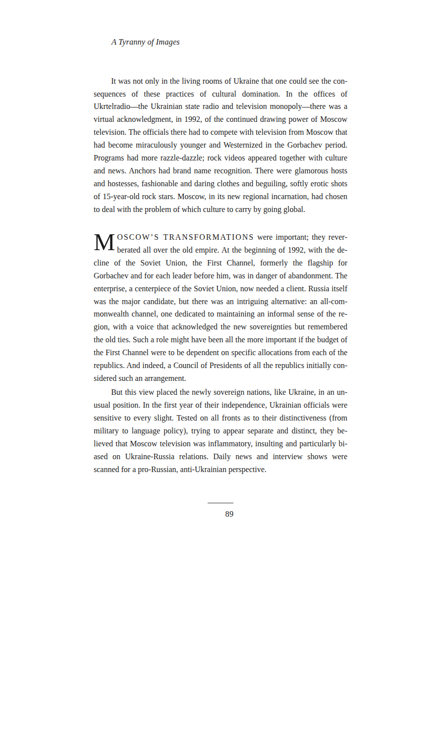A Tyranny of Images
It was not only in the living rooms of Ukraine that one could see the consequences of these practices of cultural domination. In the offices of Ukrtelradio—the Ukrainian state radio and television monopoly—there was a virtual acknowledgment, in 1992, of the continued drawing power of Moscow television. The officials there had to compete with television from Moscow that had become miraculously younger and Westernized in the Gorbachev period. Programs had more razzle-dazzle; rock videos appeared together with culture and news. Anchors had brand name recognition. There were glamorous hosts and hostesses, fashionable and daring clothes and beguiling, softly erotic shots of 15-year-old rock stars. Moscow, in its new regional incarnation, had chosen to deal with the problem of which culture to carry by going global.
MOSCOW’S TRANSFORMATIONS were important; they reverberated all over the old empire. At the beginning of 1992, with the decline of the Soviet Union, the First Channel, formerly the flagship for Gorbachev and for each leader before him, was in danger of abandonment. The enterprise, a centerpiece of the Soviet Union, now needed a client. Russia itself was the major candidate, but there was an intriguing alternative: an all-commonwealth channel, one dedicated to maintaining an informal sense of the region, with a voice that acknowledged the new sovereignties but remembered the old ties. Such a role might have been all the more important if the budget of the First Channel were to be dependent on specific allocations from each of the republics. And indeed, a Council of Presidents of all the republics initially considered such an arrangement.
But this view placed the newly sovereign nations, like Ukraine, in an unusual position. In the first year of their independence, Ukrainian officials were sensitive to every slight. Tested on all fronts as to their distinctiveness (from military to language policy), trying to appear separate and distinct, they believed that Moscow television was inflammatory, insulting and particularly biased on Ukraine-Russia relations. Daily news and interview shows were scanned for a pro-Russian, anti-Ukrainian perspective.
89